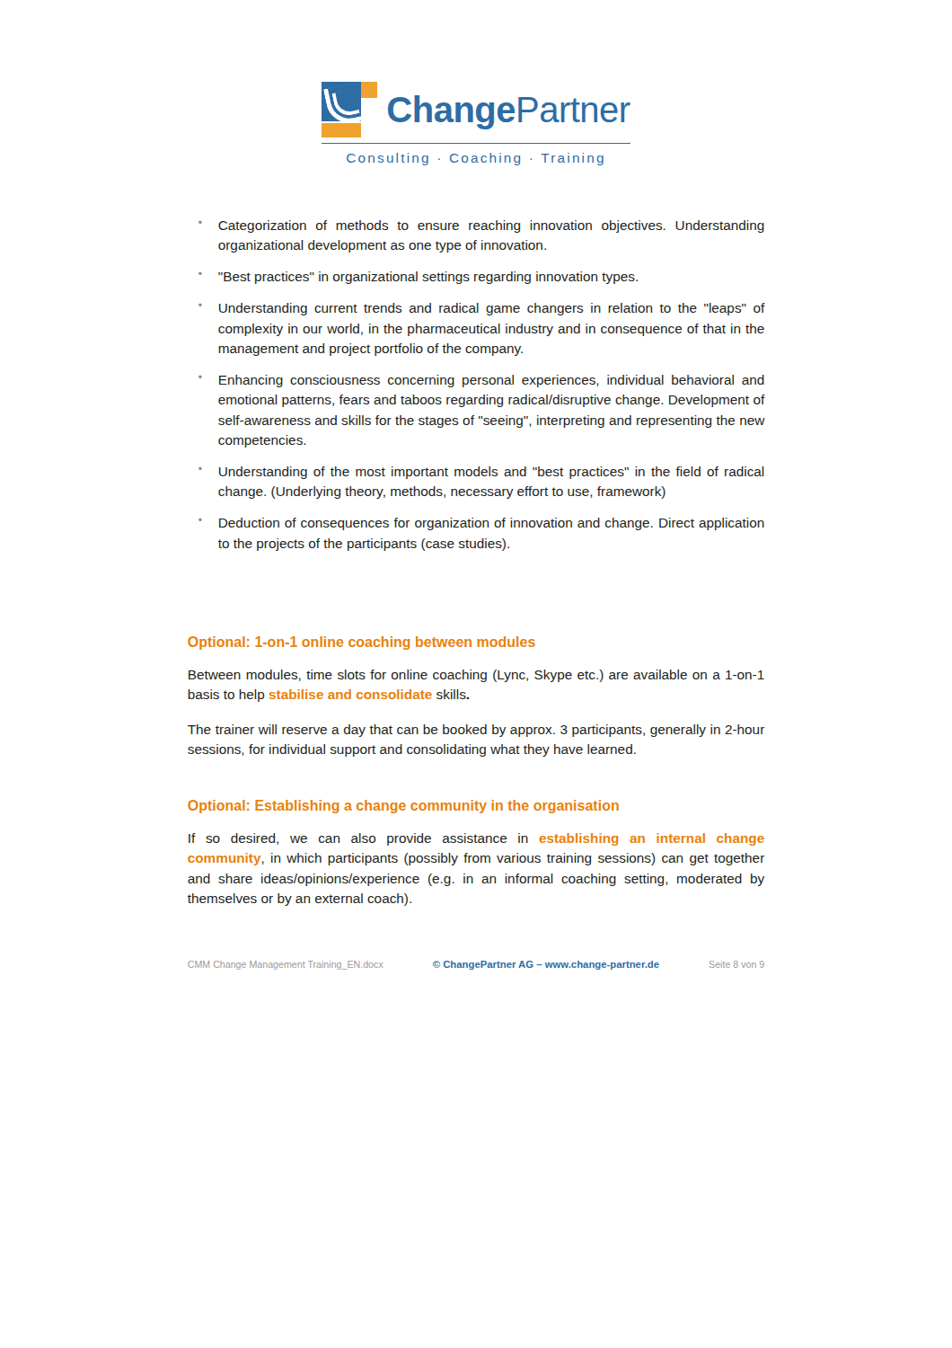Change Partner
Consulting · Coaching · Training
Categorization of methods to ensure reaching innovation objectives. Understanding organizational development as one type of innovation.
"Best practices" in organizational settings regarding innovation types.
Understanding current trends and radical game changers in relation to the "leaps" of complexity in our world, in the pharmaceutical industry and in consequence of that in the management and project portfolio of the company.
Enhancing consciousness concerning personal experiences, individual behavioral and emotional patterns, fears and taboos regarding radical/disruptive change. Development of self-awareness and skills for the stages of "seeing", interpreting and representing the new competencies.
Understanding of the most important models and "best practices" in the field of radical change. (Underlying theory, methods, necessary effort to use, framework)
Deduction of consequences for organization of innovation and change. Direct application to the projects of the participants (case studies).
Optional: 1-on-1 online coaching between modules
Between modules, time slots for online coaching (Lync, Skype etc.) are available on a 1-on-1 basis to help stabilise and consolidate skills.
The trainer will reserve a day that can be booked by approx. 3 participants, generally in 2-hour sessions, for individual support and consolidating what they have learned.
Optional: Establishing a change community in the organisation
If so desired, we can also provide assistance in establishing an internal change community, in which participants (possibly from various training sessions) can get together and share ideas/opinions/experience (e.g. in an informal coaching setting, moderated by themselves or by an external coach).
CMM Change Management Training_EN.docx
© ChangePartner AG – www.change-partner.de
Seite 8 von 9